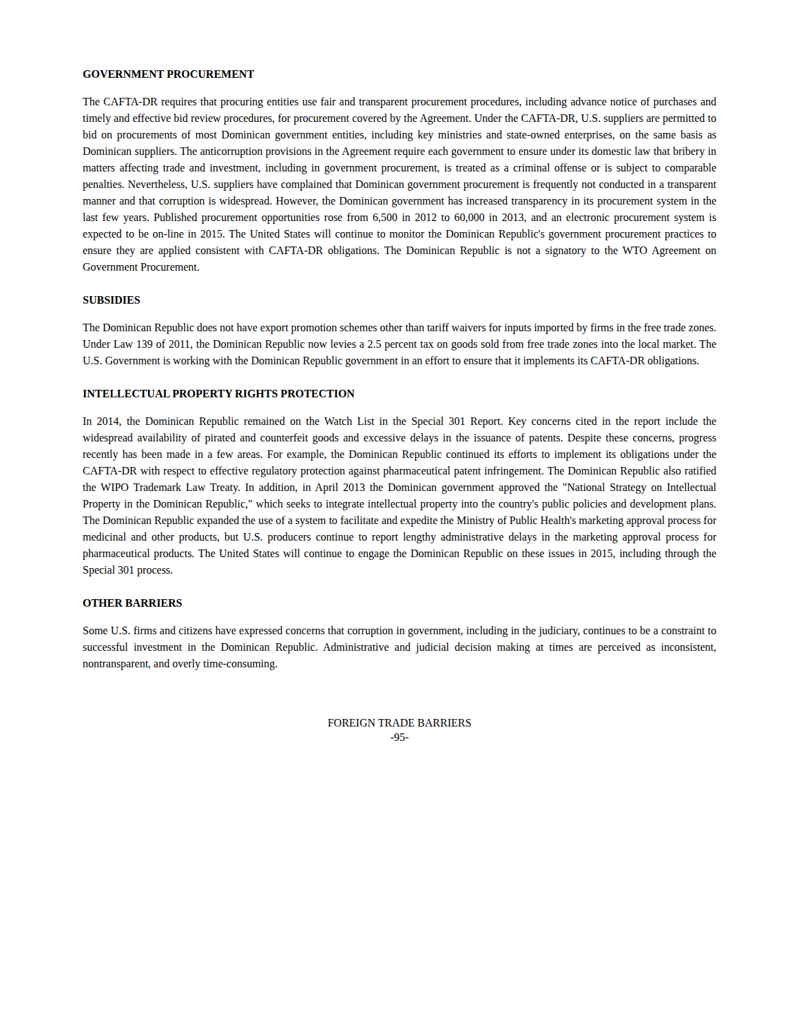GOVERNMENT PROCUREMENT
The CAFTA-DR requires that procuring entities use fair and transparent procurement procedures, including advance notice of purchases and timely and effective bid review procedures, for procurement covered by the Agreement. Under the CAFTA-DR, U.S. suppliers are permitted to bid on procurements of most Dominican government entities, including key ministries and state-owned enterprises, on the same basis as Dominican suppliers. The anticorruption provisions in the Agreement require each government to ensure under its domestic law that bribery in matters affecting trade and investment, including in government procurement, is treated as a criminal offense or is subject to comparable penalties. Nevertheless, U.S. suppliers have complained that Dominican government procurement is frequently not conducted in a transparent manner and that corruption is widespread. However, the Dominican government has increased transparency in its procurement system in the last few years. Published procurement opportunities rose from 6,500 in 2012 to 60,000 in 2013, and an electronic procurement system is expected to be on-line in 2015. The United States will continue to monitor the Dominican Republic's government procurement practices to ensure they are applied consistent with CAFTA-DR obligations. The Dominican Republic is not a signatory to the WTO Agreement on Government Procurement.
SUBSIDIES
The Dominican Republic does not have export promotion schemes other than tariff waivers for inputs imported by firms in the free trade zones. Under Law 139 of 2011, the Dominican Republic now levies a 2.5 percent tax on goods sold from free trade zones into the local market. The U.S. Government is working with the Dominican Republic government in an effort to ensure that it implements its CAFTA-DR obligations.
INTELLECTUAL PROPERTY RIGHTS PROTECTION
In 2014, the Dominican Republic remained on the Watch List in the Special 301 Report. Key concerns cited in the report include the widespread availability of pirated and counterfeit goods and excessive delays in the issuance of patents. Despite these concerns, progress recently has been made in a few areas. For example, the Dominican Republic continued its efforts to implement its obligations under the CAFTA-DR with respect to effective regulatory protection against pharmaceutical patent infringement. The Dominican Republic also ratified the WIPO Trademark Law Treaty. In addition, in April 2013 the Dominican government approved the "National Strategy on Intellectual Property in the Dominican Republic," which seeks to integrate intellectual property into the country's public policies and development plans. The Dominican Republic expanded the use of a system to facilitate and expedite the Ministry of Public Health's marketing approval process for medicinal and other products, but U.S. producers continue to report lengthy administrative delays in the marketing approval process for pharmaceutical products. The United States will continue to engage the Dominican Republic on these issues in 2015, including through the Special 301 process.
OTHER BARRIERS
Some U.S. firms and citizens have expressed concerns that corruption in government, including in the judiciary, continues to be a constraint to successful investment in the Dominican Republic. Administrative and judicial decision making at times are perceived as inconsistent, nontransparent, and overly time-consuming.
FOREIGN TRADE BARRIERS
-95-